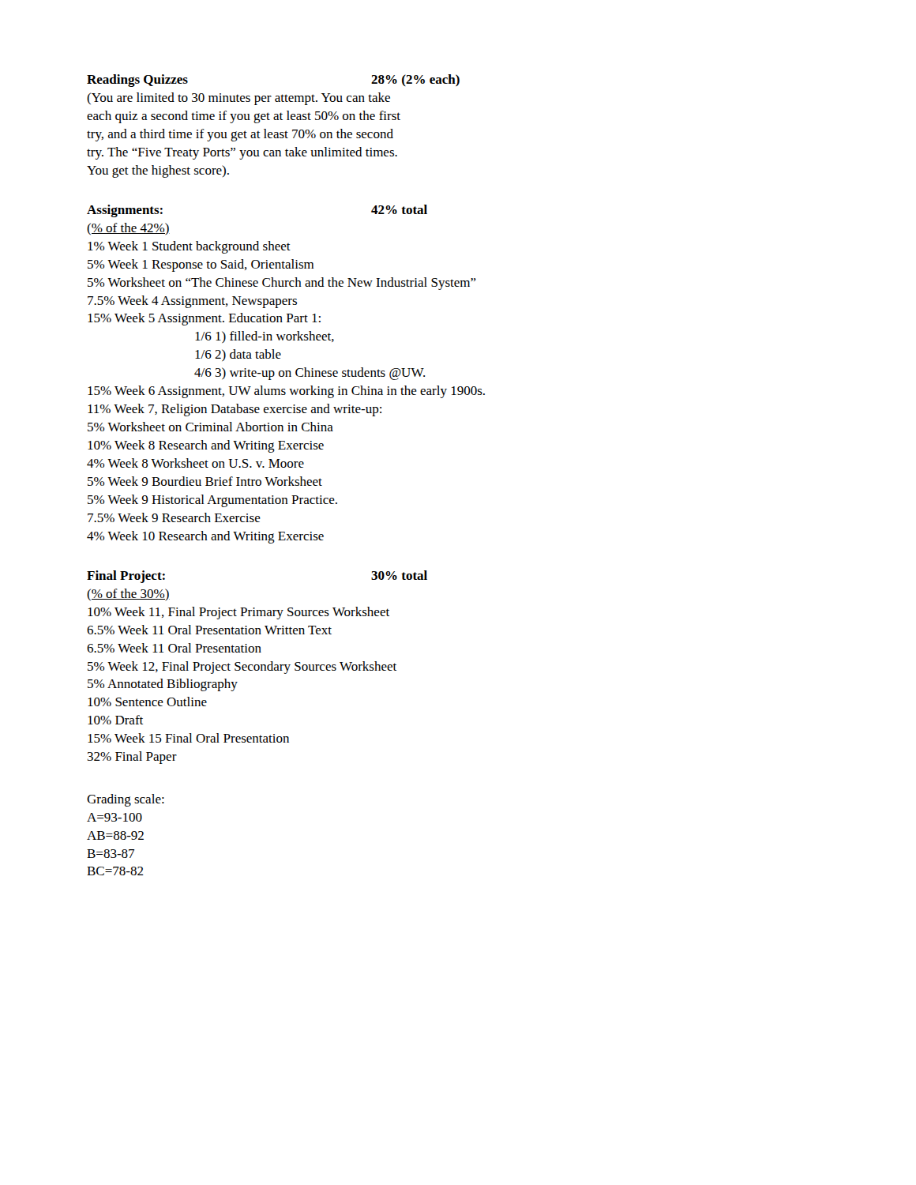Readings Quizzes
28% (2% each)
(You are limited to 30 minutes per attempt. You can take each quiz a second time if you get at least 50% on the first try, and a third time if you get at least 70% on the second try. The “Five Treaty Ports” you can take unlimited times. You get the highest score).
Assignments:
42% total
(% of the 42%)
1% Week 1 Student background sheet
5% Week 1 Response to Said, Orientalism
5% Worksheet on “The Chinese Church and the New Industrial System”
7.5% Week 4 Assignment, Newspapers
15% Week 5 Assignment. Education Part 1:
1/6 1) filled-in worksheet,
1/6 2) data table
4/6 3) write-up on Chinese students @UW.
15% Week 6 Assignment, UW alums working in China in the early 1900s.
11% Week 7, Religion Database exercise and write-up:
5% Worksheet on Criminal Abortion in China
10% Week 8 Research and Writing Exercise
4% Week 8 Worksheet on U.S. v. Moore
5% Week 9 Bourdieu Brief Intro Worksheet
5% Week 9 Historical Argumentation Practice.
7.5% Week 9 Research Exercise
4% Week 10 Research and Writing Exercise
Final Project:
30% total
(% of the 30%)
10% Week 11, Final Project Primary Sources Worksheet
6.5% Week 11 Oral Presentation Written Text
6.5% Week 11 Oral Presentation
5% Week 12, Final Project Secondary Sources Worksheet
5% Annotated Bibliography
10% Sentence Outline
10% Draft
15% Week 15 Final Oral Presentation
32% Final Paper
Grading scale:
A=93-100
AB=88-92
B=83-87
BC=78-82